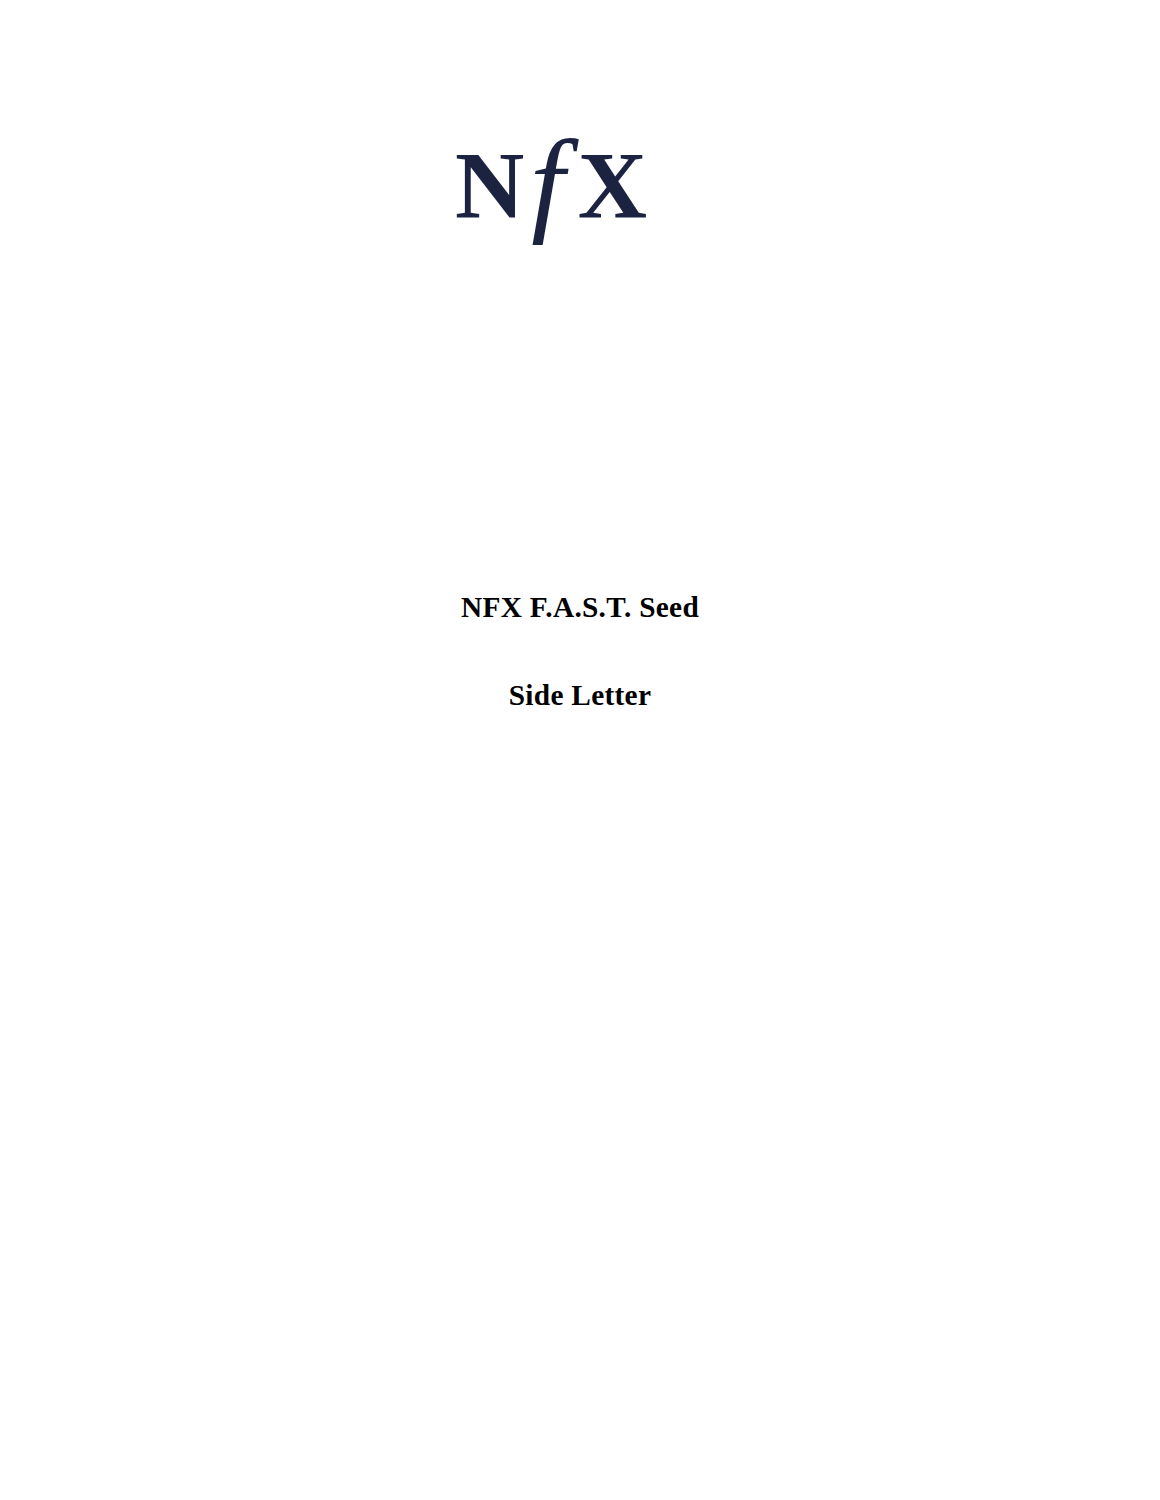N f X
NFX F.A.S.T. Seed
Side Letter